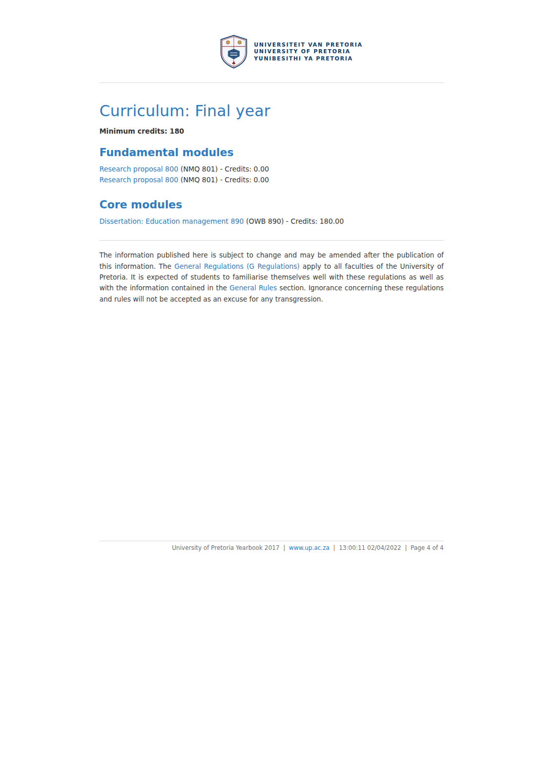Universiteit van Pretoria University of Pretoria Yunibesithi ya Pretoria
Curriculum: Final year
Minimum credits: 180
Fundamental modules
Research proposal 800 (NMQ 801) - Credits: 0.00
Research proposal 800 (NMQ 801) - Credits: 0.00
Core modules
Dissertation: Education management 890 (OWB 890) - Credits: 180.00
The information published here is subject to change and may be amended after the publication of this information. The General Regulations (G Regulations) apply to all faculties of the University of Pretoria. It is expected of students to familiarise themselves well with these regulations as well as with the information contained in the General Rules section. Ignorance concerning these regulations and rules will not be accepted as an excuse for any transgression.
University of Pretoria Yearbook 2017 | www.up.ac.za | 13:00:11 02/04/2022 | Page 4 of 4